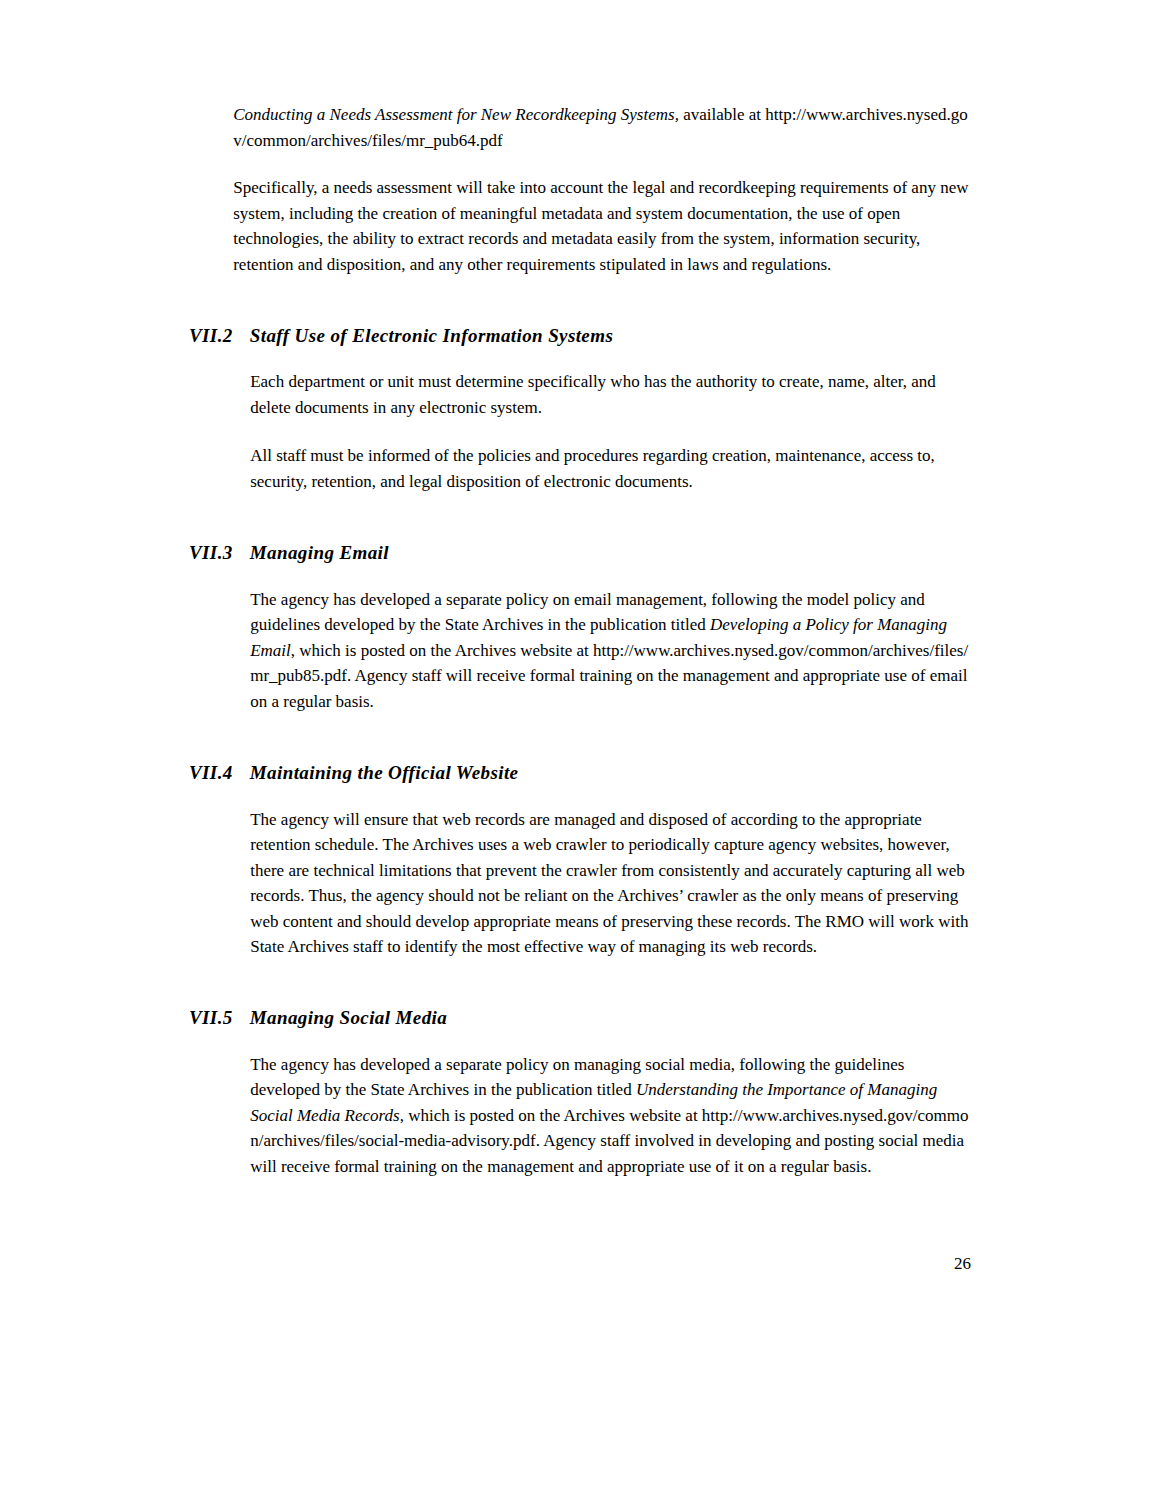Conducting a Needs Assessment for New Recordkeeping Systems, available at http://www.archives.nysed.gov/common/archives/files/mr_pub64.pdf
Specifically, a needs assessment will take into account the legal and recordkeeping requirements of any new system, including the creation of meaningful metadata and system documentation, the use of open technologies, the ability to extract records and metadata easily from the system, information security, retention and disposition, and any other requirements stipulated in laws and regulations.
VII.2 Staff Use of Electronic Information Systems
Each department or unit must determine specifically who has the authority to create, name, alter, and delete documents in any electronic system.
All staff must be informed of the policies and procedures regarding creation, maintenance, access to, security, retention, and legal disposition of electronic documents.
VII.3 Managing Email
The agency has developed a separate policy on email management, following the model policy and guidelines developed by the State Archives in the publication titled Developing a Policy for Managing Email, which is posted on the Archives website at http://www.archives.nysed.gov/common/archives/files/mr_pub85.pdf. Agency staff will receive formal training on the management and appropriate use of email on a regular basis.
VII.4 Maintaining the Official Website
The agency will ensure that web records are managed and disposed of according to the appropriate retention schedule. The Archives uses a web crawler to periodically capture agency websites, however, there are technical limitations that prevent the crawler from consistently and accurately capturing all web records. Thus, the agency should not be reliant on the Archives’ crawler as the only means of preserving web content and should develop appropriate means of preserving these records. The RMO will work with State Archives staff to identify the most effective way of managing its web records.
VII.5 Managing Social Media
The agency has developed a separate policy on managing social media, following the guidelines developed by the State Archives in the publication titled Understanding the Importance of Managing Social Media Records, which is posted on the Archives website at http://www.archives.nysed.gov/common/archives/files/social-media-advisory.pdf. Agency staff involved in developing and posting social media will receive formal training on the management and appropriate use of it on a regular basis.
26